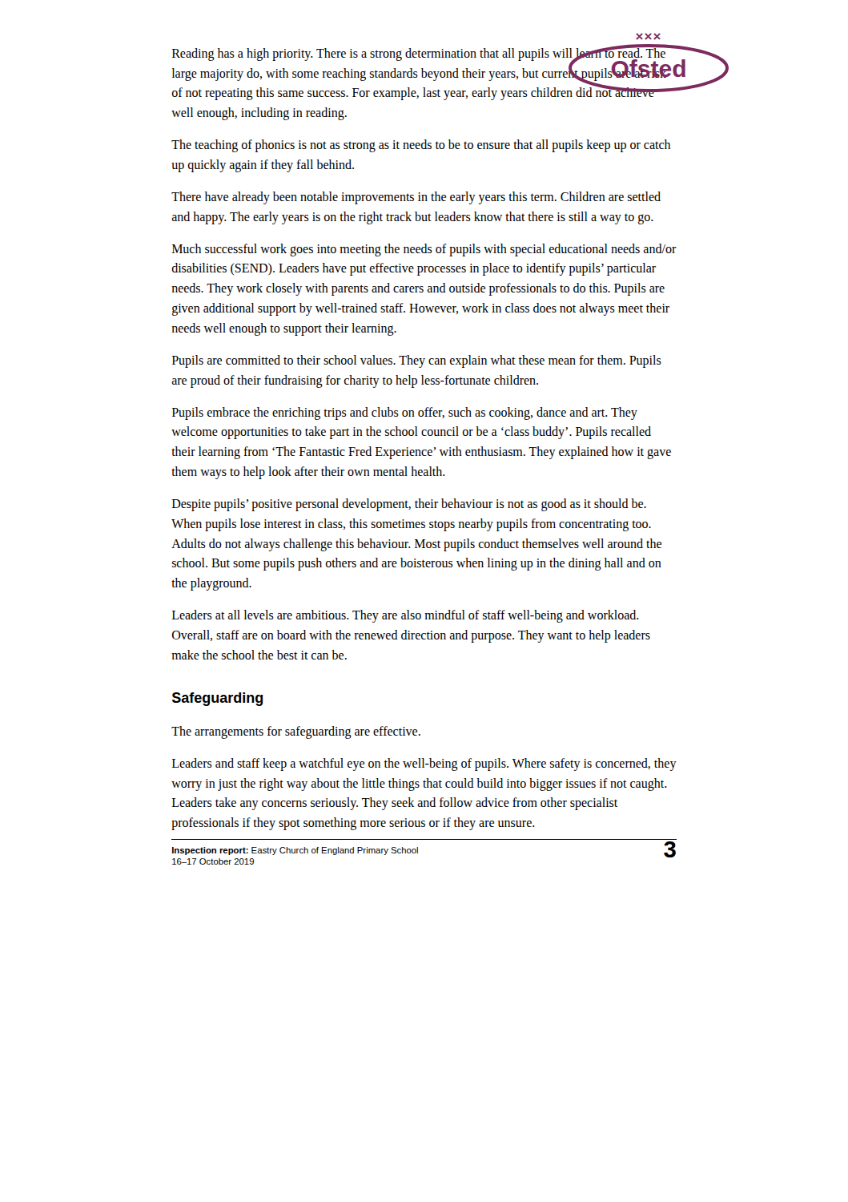××× Ofsted
Reading has a high priority. There is a strong determination that all pupils will learn to read. The large majority do, with some reaching standards beyond their years, but current pupils are at risk of not repeating this same success. For example, last year, early years children did not achieve well enough, including in reading.
The teaching of phonics is not as strong as it needs to be to ensure that all pupils keep up or catch up quickly again if they fall behind.
There have already been notable improvements in the early years this term. Children are settled and happy. The early years is on the right track but leaders know that there is still a way to go.
Much successful work goes into meeting the needs of pupils with special educational needs and/or disabilities (SEND). Leaders have put effective processes in place to identify pupils’ particular needs. They work closely with parents and carers and outside professionals to do this. Pupils are given additional support by well-trained staff. However, work in class does not always meet their needs well enough to support their learning.
Pupils are committed to their school values. They can explain what these mean for them. Pupils are proud of their fundraising for charity to help less-fortunate children.
Pupils embrace the enriching trips and clubs on offer, such as cooking, dance and art. They welcome opportunities to take part in the school council or be a ‘class buddy’. Pupils recalled their learning from ‘The Fantastic Fred Experience’ with enthusiasm. They explained how it gave them ways to help look after their own mental health.
Despite pupils’ positive personal development, their behaviour is not as good as it should be. When pupils lose interest in class, this sometimes stops nearby pupils from concentrating too. Adults do not always challenge this behaviour. Most pupils conduct themselves well around the school. But some pupils push others and are boisterous when lining up in the dining hall and on the playground.
Leaders at all levels are ambitious. They are also mindful of staff well-being and workload. Overall, staff are on board with the renewed direction and purpose. They want to help leaders make the school the best it can be.
Safeguarding
The arrangements for safeguarding are effective.
Leaders and staff keep a watchful eye on the well-being of pupils. Where safety is concerned, they worry in just the right way about the little things that could build into bigger issues if not caught. Leaders take any concerns seriously. They seek and follow advice from other specialist professionals if they spot something more serious or if they are unsure.
Inspection report: Eastry Church of England Primary School
16–17 October 2019
3